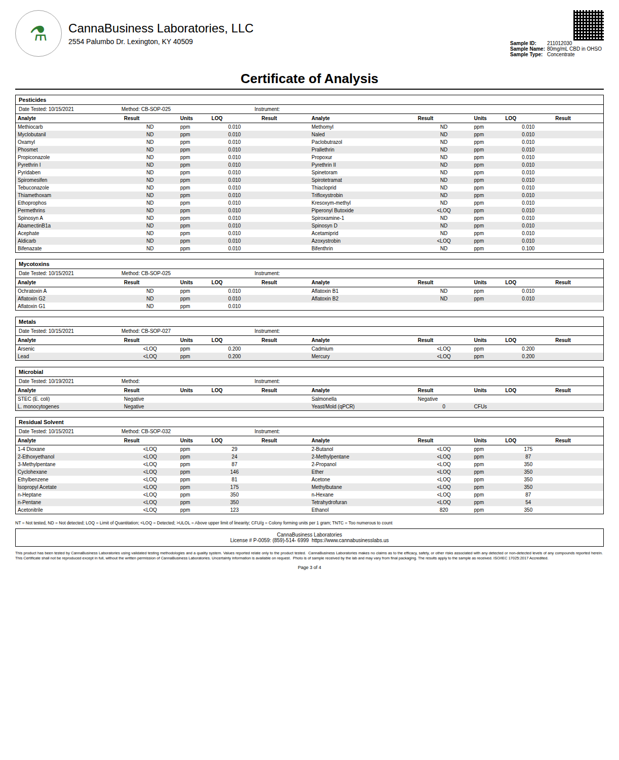⚗
CannaBusiness Laboratories, LLC
2554 Palumbo Dr. Lexington, KY 40509
| Sample ID: | 211012030 |
| Sample Name: | 80mg/mL CBD in OHSO |
| Sample Type: | Concentrate |
Certificate of Analysis
Pesticides
Date Tested: 10/15/2021 Method: CB-SOP-025 Instrument:
| Analyte | Result | Units | LOQ | Result | Analyte | Result | Units | LOQ | Result |
| --- | --- | --- | --- | --- | --- | --- | --- | --- | --- |
| Methiocarb | ND | ppm | 0.010 | | Methomyl | ND | ppm | 0.010 | |
| Myclobutanil | ND | ppm | 0.010 | | Naled | ND | ppm | 0.010 | |
| Oxamyl | ND | ppm | 0.010 | | Paclobutrazol | ND | ppm | 0.010 | |
| Phosmet | ND | ppm | 0.010 | | Prallethrin | ND | ppm | 0.010 | |
| Propiconazole | ND | ppm | 0.010 | | Propoxur | ND | ppm | 0.010 | |
| Pyrethrin I | ND | ppm | 0.010 | | Pyrethrin II | ND | ppm | 0.010 | |
| Pyridaben | ND | ppm | 0.010 | | Spinetoram | ND | ppm | 0.010 | |
| Spiromesifen | ND | ppm | 0.010 | | Spirotetramat | ND | ppm | 0.010 | |
| Tebuconazole | ND | ppm | 0.010 | | Thiacloprid | ND | ppm | 0.010 | |
| Thiamethoxam | ND | ppm | 0.010 | | Trifloxystrobin | ND | ppm | 0.010 | |
| Ethoprophos | ND | ppm | 0.010 | | Kresoxym-methyl | ND | ppm | 0.010 | |
| Permethrins | ND | ppm | 0.010 | | Piperonyl Butoxide | <LOQ | ppm | 0.010 | |
| Spinosyn A | ND | ppm | 0.010 | | Spiroxamine-1 | ND | ppm | 0.010 | |
| AbamectinB1a | ND | ppm | 0.010 | | Spinosyn D | ND | ppm | 0.010 | |
| Acephate | ND | ppm | 0.010 | | Acetamiprid | ND | ppm | 0.010 | |
| Aldicarb | ND | ppm | 0.010 | | Azoxystrobin | <LOQ | ppm | 0.010 | |
| Bifenazate | ND | ppm | 0.010 | | Bifenthrin | ND | ppm | 0.100 | |
Mycotoxins
Date Tested: 10/15/2021 Method: CB-SOP-025 Instrument:
| Analyte | Result | Units | LOQ | Result | Analyte | Result | Units | LOQ | Result |
| --- | --- | --- | --- | --- | --- | --- | --- | --- | --- |
| Ochratoxin A | ND | ppm | 0.010 | | Aflatoxin B1 | ND | ppm | 0.010 | |
| Aflatoxin G2 | ND | ppm | 0.010 | | Aflatoxin B2 | ND | ppm | 0.010 | |
| Aflatoxin G1 | ND | ppm | 0.010 | | | | | | |
Metals
Date Tested: 10/15/2021 Method: CB-SOP-027 Instrument:
| Analyte | Result | Units | LOQ | Result | Analyte | Result | Units | LOQ | Result |
| --- | --- | --- | --- | --- | --- | --- | --- | --- | --- |
| Arsenic | <LOQ | ppm | 0.200 | | Cadmium | <LOQ | ppm | 0.200 | |
| Lead | <LOQ | ppm | 0.200 | | Mercury | <LOQ | ppm | 0.200 | |
Microbial
Date Tested: 10/19/2021 Method: Instrument:
| Analyte | Result | Units | LOQ | Result | Analyte | Result | Units | LOQ | Result |
| --- | --- | --- | --- | --- | --- | --- | --- | --- | --- |
| STEC (E. coli) | Negative | | | Salmonella | Negative | | |
| L. monocytogenes | Negative | | | Yeast/Mold (qPCR) | 0 | CFUs | | |
Residual Solvent
Date Tested: 10/15/2021 Method: CB-SOP-032 Instrument:
| Analyte | Result | Units | LOQ | Result | Analyte | Result | Units | LOQ | Result |
| --- | --- | --- | --- | --- | --- | --- | --- | --- | --- |
| 1-4 Dioxane | <LOQ | ppm | 29 | | 2-Butanol | <LOQ | ppm | 175 | |
| 2-Ethoxyethanol | <LOQ | ppm | 24 | | 2-Methylpentane | <LOQ | ppm | 87 | |
| 3-Methylpentane | <LOQ | ppm | 87 | | 2-Propanol | <LOQ | ppm | 350 | |
| Cyclohexane | <LOQ | ppm | 146 | | Ether | <LOQ | ppm | 350 | |
| Ethylbenzene | <LOQ | ppm | 81 | | Acetone | <LOQ | ppm | 350 | |
| Isopropyl Acetate | <LOQ | ppm | 175 | | Methylbutane | <LOQ | ppm | 350 | |
| n-Heptane | <LOQ | ppm | 350 | | n-Hexane | <LOQ | ppm | 87 | |
| n-Pentane | <LOQ | ppm | 350 | | Tetrahydrofuran | <LOQ | ppm | 54 | |
| Acetonitrile | <LOQ | ppm | 123 | | Ethanol | 820 | ppm | 350 | |
NT = Not tested, ND = Not detected; LOQ = Limit of Quantitation; <LOQ = Detected; >ULOL = Above upper limit of linearity; CFU/g = Colony forming units per 1 gram; TNTC = Too numerous to count
CannaBusiness Laboratories
License # P-0059: (859)-514- 6999 https://www.cannabusinesslabs.us
This product has been tested by CannaBusiness Laboratories using validated testing methodologies and a quality system. Values reported relate only to the product tested. CannaBusiness Laboratories makes no claims as to the efficacy, safety, or other risks associated with any detected or non-detected levels of any compounds reported herein. This Certificate shall not be reproduced except in full, without the written permission of CannaBusiness Laboratories. Uncertainty information is available on request. Photo is of sample received by the lab and may vary from final packaging. The results apply to the sample as received. ISO/IEC 17025:2017 Accredited.
Page 3 of 4